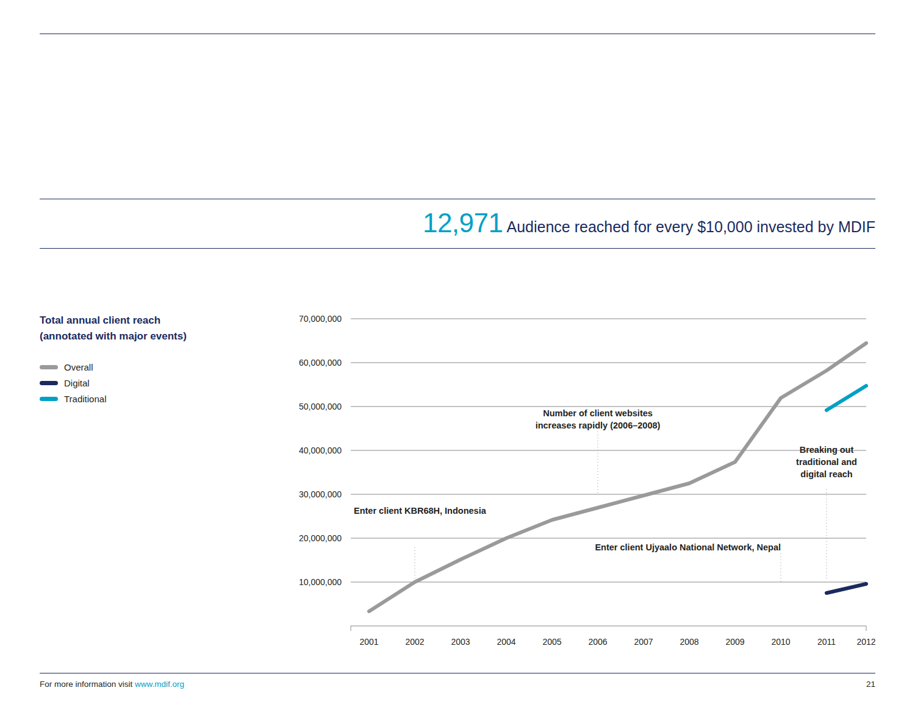12,971 Audience reached for every $10,000 invested by MDIF
Total annual client reach
(annotated with major events)
Overall
Digital
Traditional
70,000,000 60,000,000 50,000,000 40,000,000 30,000,000 20,000,000 10,000,000 2001 2002 2003 2004 2005 2006 2007 2008 2009 2010 2011 2012 Number of client websites increases rapidly (2006–2008) Enter client KBR68H, Indonesia Enter client Ujyaalo National Network, Nepal Breaking out traditional and digital reach
For more information visit www.mdif.org
21